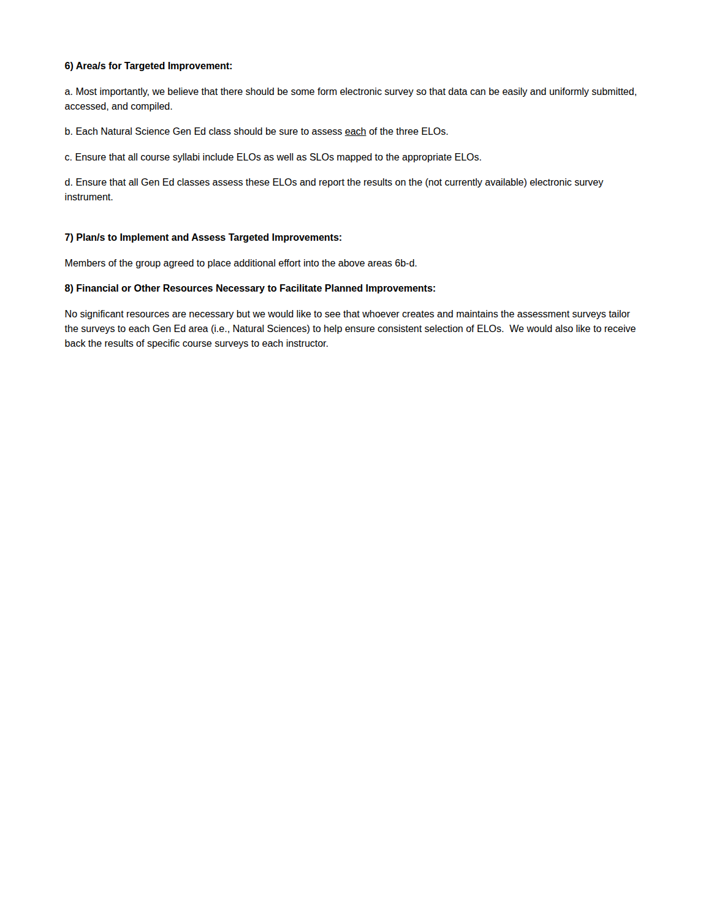6) Area/s for Targeted Improvement:
a. Most importantly, we believe that there should be some form electronic survey so that data can be easily and uniformly submitted, accessed, and compiled.
b. Each Natural Science Gen Ed class should be sure to assess each of the three ELOs.
c. Ensure that all course syllabi include ELOs as well as SLOs mapped to the appropriate ELOs.
d. Ensure that all Gen Ed classes assess these ELOs and report the results on the (not currently available) electronic survey instrument.
7) Plan/s to Implement and Assess Targeted Improvements:
Members of the group agreed to place additional effort into the above areas 6b-d.
8) Financial or Other Resources Necessary to Facilitate Planned Improvements:
No significant resources are necessary but we would like to see that whoever creates and maintains the assessment surveys tailor the surveys to each Gen Ed area (i.e., Natural Sciences) to help ensure consistent selection of ELOs. We would also like to receive back the results of specific course surveys to each instructor.